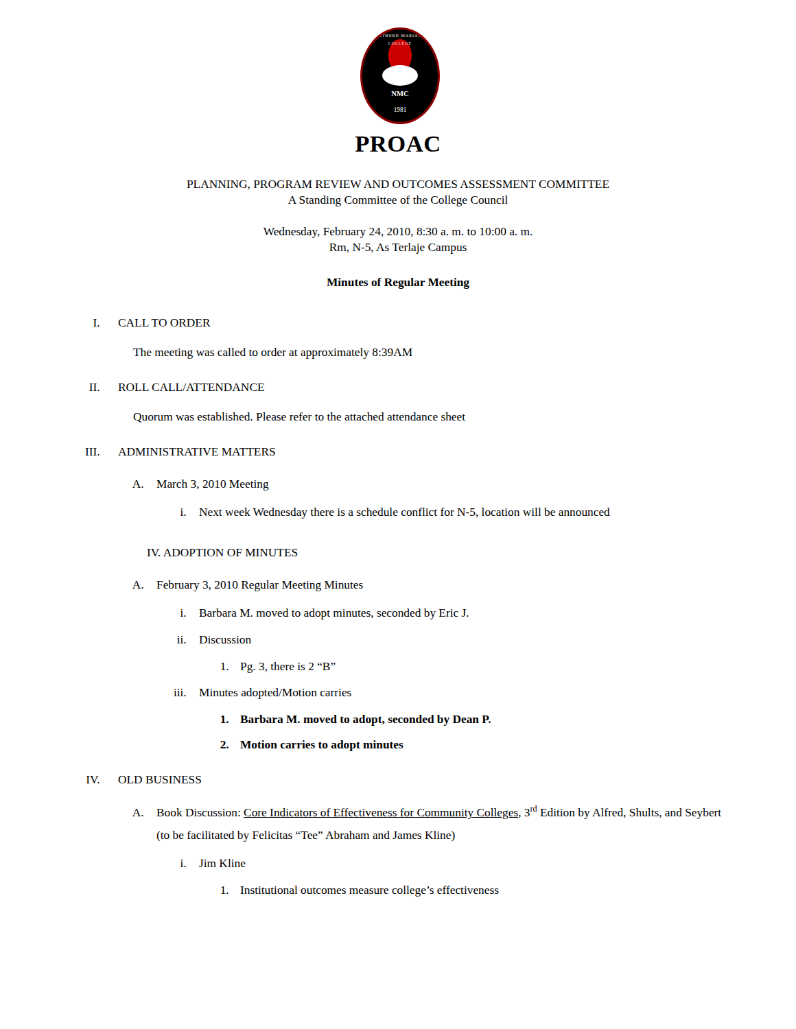NORTHERN MARIANAS COLLEGE
NMC
1981
PROAC
PLANNING, PROGRAM REVIEW AND OUTCOMES ASSESSMENT COMMITTEE
A Standing Committee of the College Council
Wednesday, February 24, 2010, 8:30 a. m. to 10:00 a. m.
Rm, N-5, As Terlaje Campus
Minutes of Regular Meeting
CALL TO ORDER
The meeting was called to order at approximately 8:39AM
ROLL CALL/ATTENDANCE
Quorum was established. Please refer to the attached attendance sheet
ADMINISTRATIVE MATTERS
March 3, 2010 Meeting
Next week Wednesday there is a schedule conflict for N-5, location will be announced
IV. ADOPTION OF MINUTES
February 3, 2010 Regular Meeting Minutes
Barbara M. moved to adopt minutes, seconded by Eric J.
Discussion
Pg. 3, there is 2 “B”
Minutes adopted/Motion carries
Barbara M. moved to adopt, seconded by Dean P.
Motion carries to adopt minutes
OLD BUSINESS
Book Discussion: Core Indicators of Effectiveness for Community Colleges, 3rd Edition by Alfred, Shults, and Seybert (to be facilitated by Felicitas “Tee” Abraham and James Kline)
Jim Kline
Institutional outcomes measure college’s effectiveness